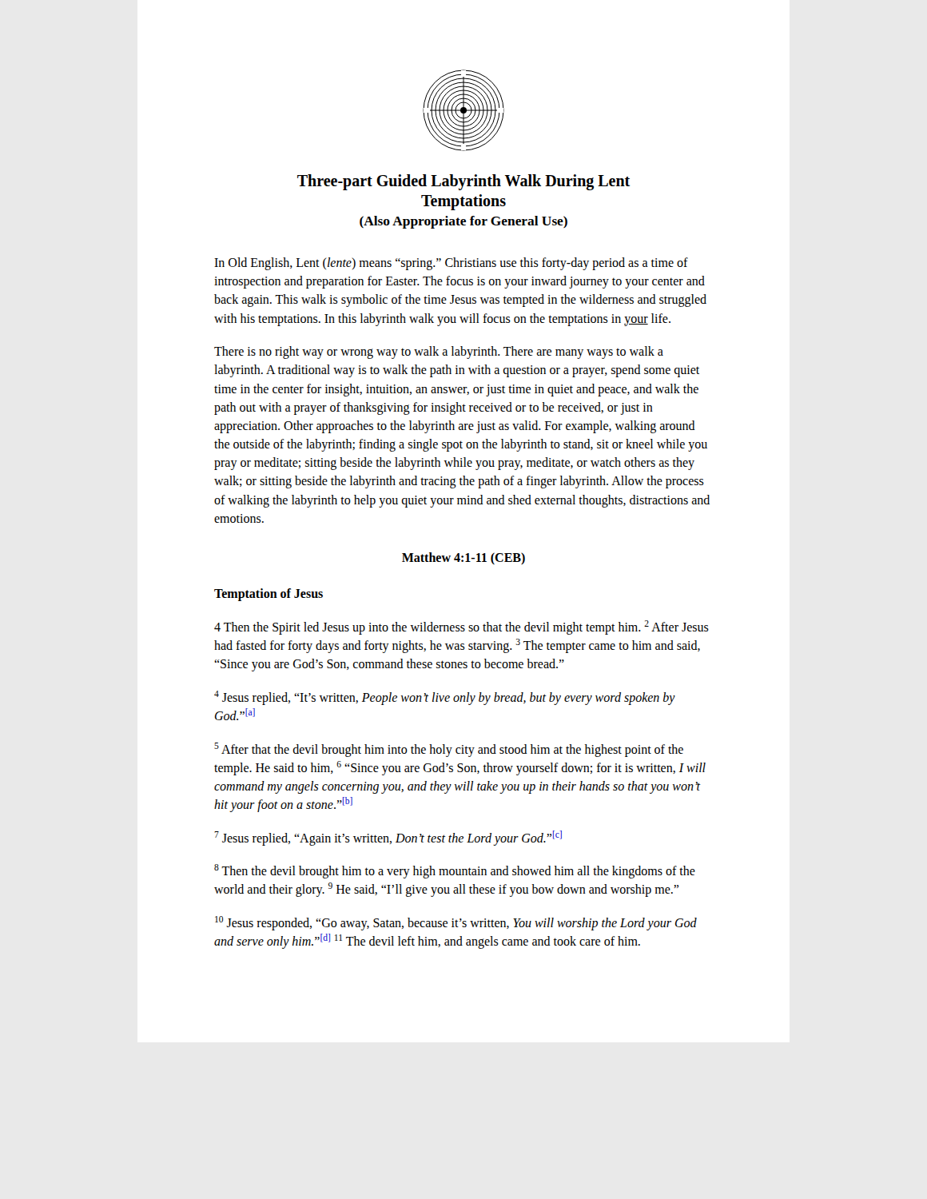Three-part Guided Labyrinth Walk During Lent Temptations
(Also Appropriate for General Use)
In Old English, Lent (lente) means “spring.” Christians use this forty-day period as a time of introspection and preparation for Easter. The focus is on your inward journey to your center and back again. This walk is symbolic of the time Jesus was tempted in the wilderness and struggled with his temptations. In this labyrinth walk you will focus on the temptations in your life.
There is no right way or wrong way to walk a labyrinth. There are many ways to walk a labyrinth. A traditional way is to walk the path in with a question or a prayer, spend some quiet time in the center for insight, intuition, an answer, or just time in quiet and peace, and walk the path out with a prayer of thanksgiving for insight received or to be received, or just in appreciation. Other approaches to the labyrinth are just as valid. For example, walking around the outside of the labyrinth; finding a single spot on the labyrinth to stand, sit or kneel while you pray or meditate; sitting beside the labyrinth while you pray, meditate, or watch others as they walk; or sitting beside the labyrinth and tracing the path of a finger labyrinth. Allow the process of walking the labyrinth to help you quiet your mind and shed external thoughts, distractions and emotions.
Matthew 4:1-11 (CEB)
Temptation of Jesus
4 Then the Spirit led Jesus up into the wilderness so that the devil might tempt him. 2 After Jesus had fasted for forty days and forty nights, he was starving. 3 The tempter came to him and said, “Since you are God’s Son, command these stones to become bread.”
4 Jesus replied, “It’s written, People won’t live only by bread, but by every word spoken by God.”[a]
5 After that the devil brought him into the holy city and stood him at the highest point of the temple. He said to him, 6 “Since you are God’s Son, throw yourself down; for it is written, I will command my angels concerning you, and they will take you up in their hands so that you won’t hit your foot on a stone.”[b]
7 Jesus replied, “Again it’s written, Don’t test the Lord your God.”[c]
8 Then the devil brought him to a very high mountain and showed him all the kingdoms of the world and their glory. 9 He said, “I’ll give you all these if you bow down and worship me.”
10 Jesus responded, “Go away, Satan, because it’s written, You will worship the Lord your God and serve only him.”[d] 11 The devil left him, and angels came and took care of him.